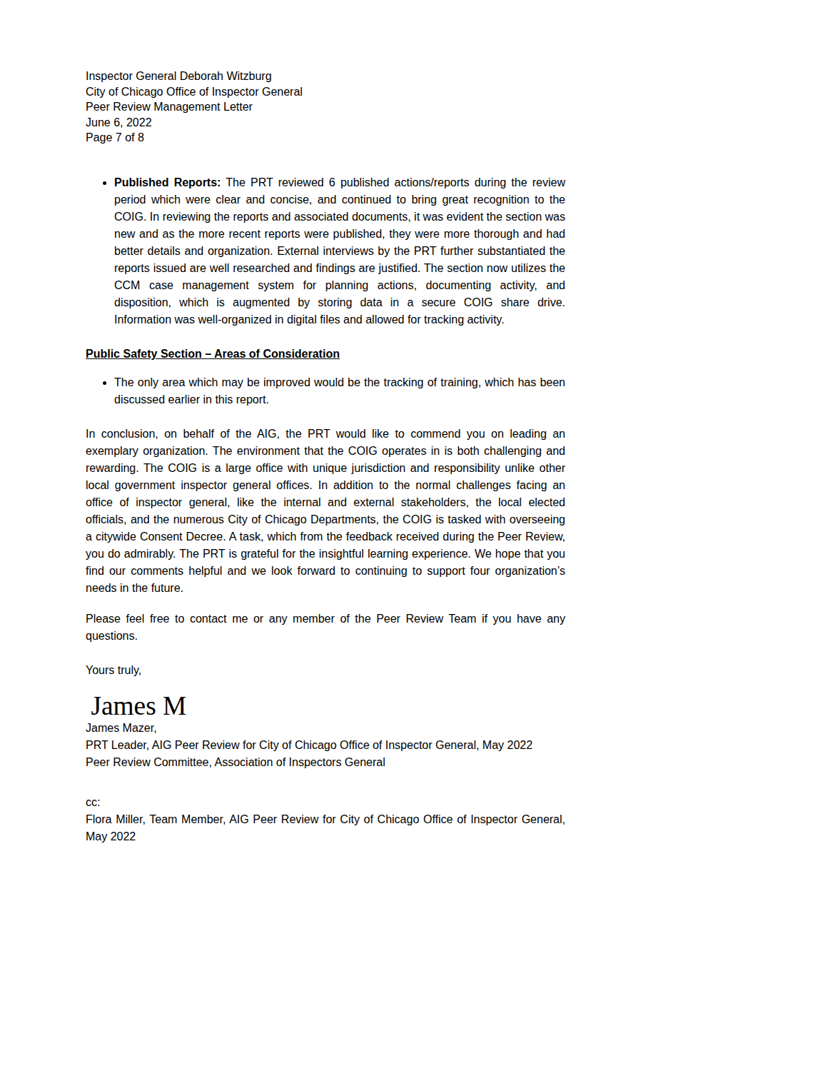Inspector General Deborah Witzburg
City of Chicago Office of Inspector General
Peer Review Management Letter
June 6, 2022
Page 7 of 8
Published Reports: The PRT reviewed 6 published actions/reports during the review period which were clear and concise, and continued to bring great recognition to the COIG. In reviewing the reports and associated documents, it was evident the section was new and as the more recent reports were published, they were more thorough and had better details and organization. External interviews by the PRT further substantiated the reports issued are well researched and findings are justified. The section now utilizes the CCM case management system for planning actions, documenting activity, and disposition, which is augmented by storing data in a secure COIG share drive. Information was well-organized in digital files and allowed for tracking activity.
Public Safety Section – Areas of Consideration
The only area which may be improved would be the tracking of training, which has been discussed earlier in this report.
In conclusion, on behalf of the AIG, the PRT would like to commend you on leading an exemplary organization. The environment that the COIG operates in is both challenging and rewarding. The COIG is a large office with unique jurisdiction and responsibility unlike other local government inspector general offices. In addition to the normal challenges facing an office of inspector general, like the internal and external stakeholders, the local elected officials, and the numerous City of Chicago Departments, the COIG is tasked with overseeing a citywide Consent Decree. A task, which from the feedback received during the Peer Review, you do admirably. The PRT is grateful for the insightful learning experience. We hope that you find our comments helpful and we look forward to continuing to support four organization’s needs in the future.
Please feel free to contact me or any member of the Peer Review Team if you have any questions.
Yours truly,
James M
James Mazer,
PRT Leader, AIG Peer Review for City of Chicago Office of Inspector General, May 2022
Peer Review Committee, Association of Inspectors General
cc:
Flora Miller, Team Member, AIG Peer Review for City of Chicago Office of Inspector General, May 2022